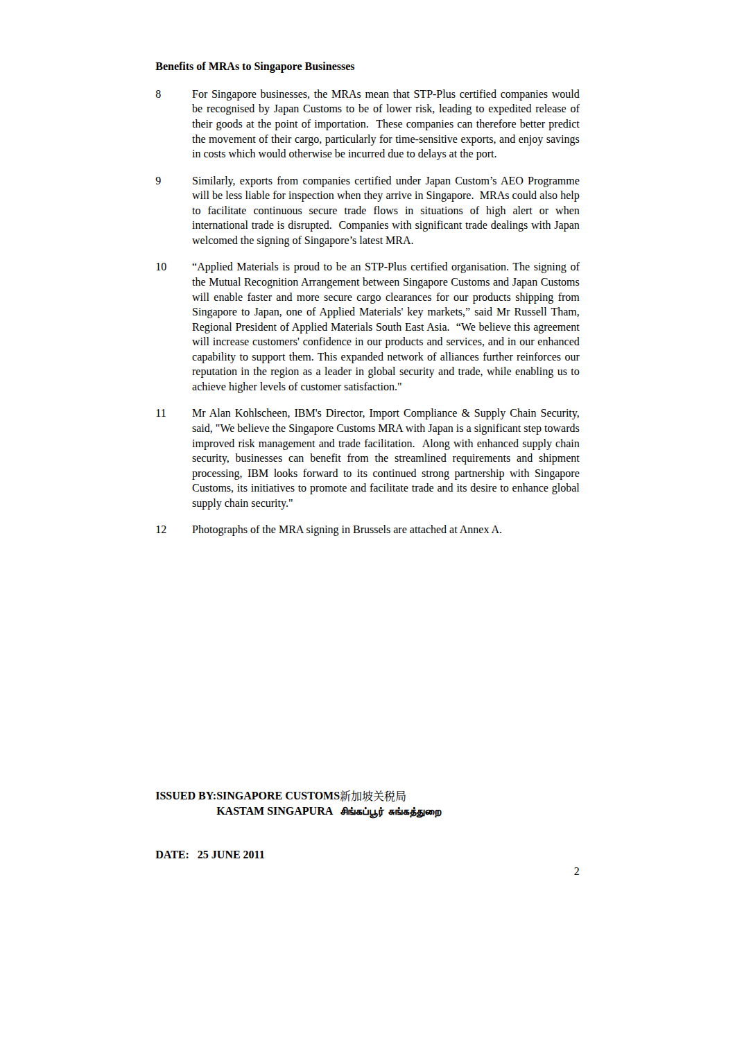Benefits of MRAs to Singapore Businesses
8 For Singapore businesses, the MRAs mean that STP-Plus certified companies would be recognised by Japan Customs to be of lower risk, leading to expedited release of their goods at the point of importation. These companies can therefore better predict the movement of their cargo, particularly for time-sensitive exports, and enjoy savings in costs which would otherwise be incurred due to delays at the port.
9 Similarly, exports from companies certified under Japan Custom’s AEO Programme will be less liable for inspection when they arrive in Singapore. MRAs could also help to facilitate continuous secure trade flows in situations of high alert or when international trade is disrupted. Companies with significant trade dealings with Japan welcomed the signing of Singapore’s latest MRA.
10“Applied Materials is proud to be an STP-Plus certified organisation. The signing of the Mutual Recognition Arrangement between Singapore Customs and Japan Customs will enable faster and more secure cargo clearances for our products shipping from Singapore to Japan, one of Applied Materials' key markets,” said Mr Russell Tham, Regional President of Applied Materials South East Asia. “We believe this agreement will increase customers' confidence in our products and services, and in our enhanced capability to support them. This expanded network of alliances further reinforces our reputation in the region as a leader in global security and trade, while enabling us to achieve higher levels of customer satisfaction."
11 Mr Alan Kohlscheen, IBM's Director, Import Compliance & Supply Chain Security, said, "We believe the Singapore Customs MRA with Japan is a significant step towards improved risk management and trade facilitation. Along with enhanced supply chain security, businesses can benefit from the streamlined requirements and shipment processing, IBM looks forward to its continued strong partnership with Singapore Customs, its initiatives to promote and facilitate trade and its desire to enhance global supply chain security."
12 Photographs of the MRA signing in Brussels are attached at Annex A.
| ISSUED BY: | SINGAPORE CUSTOMS | 新加坡关税局 |
| | KASTAM SINGAPURA | சிங்கப்பூர் சுங்கத்துறை |
DATE: 25 JUNE 2011
2